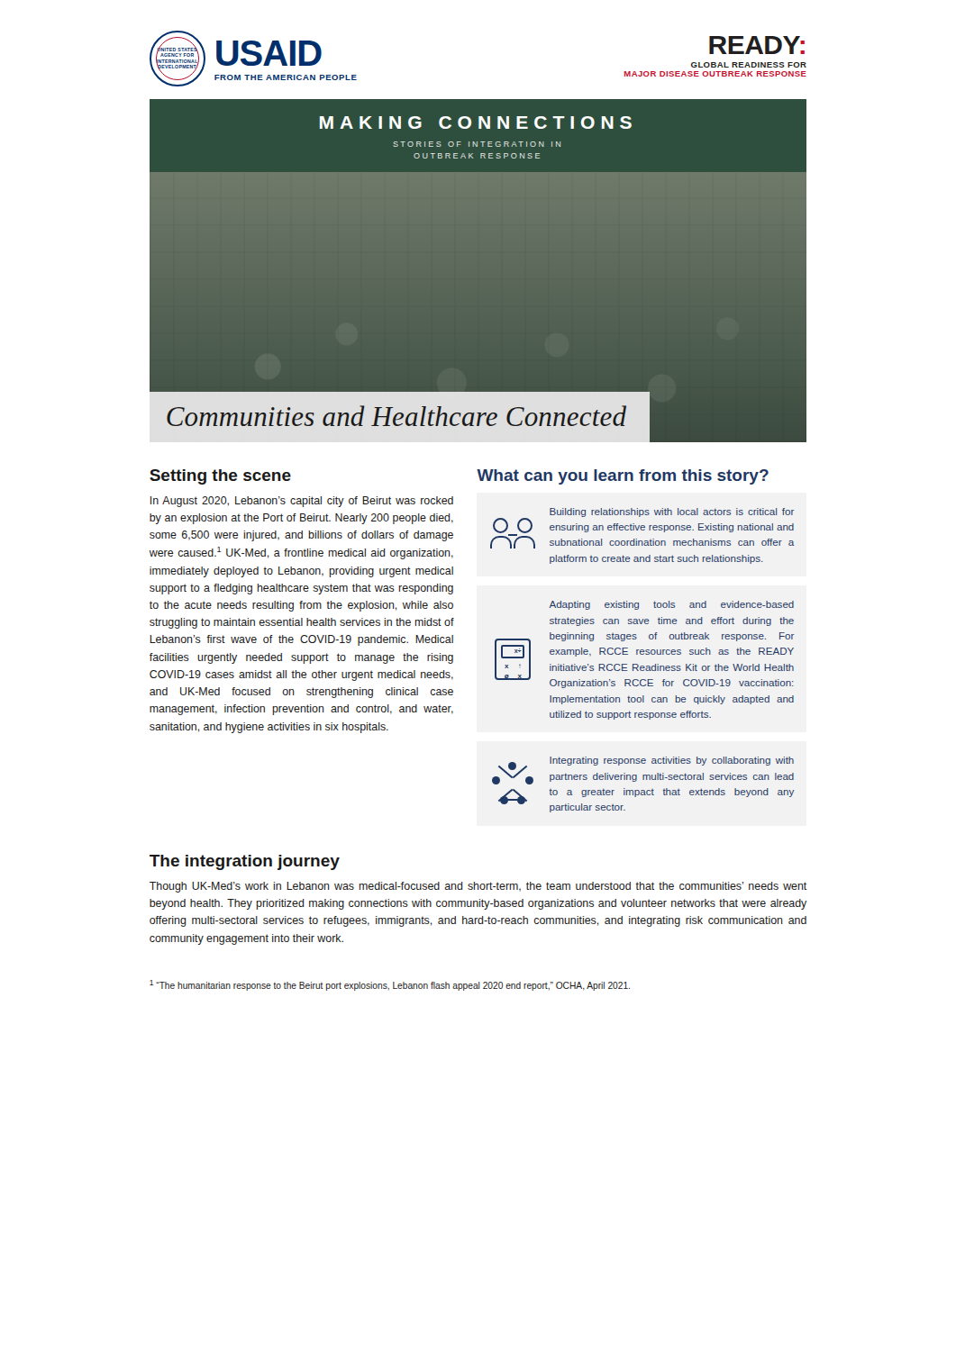United States
Agency for
International
Development
USAID
FROM THE AMERICAN PEOPLE
READY:
GLOBAL READINESS FOR
MAJOR DISEASE OUTBREAK RESPONSE
MAKING CONNECTIONS
STORIES OF INTEGRATION IN
OUTBREAK RESPONSE
Communities and Healthcare Connected
Setting the scene
In August 2020, Lebanon’s capital city of Beirut was rocked by an explosion at the Port of Beirut. Nearly 200 people died, some 6,500 were injured, and billions of dollars of damage were caused.1 UK-Med, a frontline medical aid organization, immediately deployed to Lebanon, providing urgent medical support to a fledging healthcare system that was responding to the acute needs resulting from the explosion, while also struggling to maintain essential health services in the midst of Lebanon’s first wave of the COVID-19 pandemic. Medical facilities urgently needed support to manage the rising COVID-19 cases amidst all the other urgent medical needs, and UK-Med focused on strengthening clinical case management, infection prevention and control, and water, sanitation, and hygiene activities in six hospitals.
What can you learn from this story?
Building relationships with local actors is critical for ensuring an effective response. Existing national and subnational coordination mechanisms can offer a platform to create and start such relationships.
x÷
x↑øx
Adapting existing tools and evidence-based strategies can save time and effort during the beginning stages of outbreak response. For example, RCCE resources such as the READY initiative’s RCCE Readiness Kit or the World Health Organization’s RCCE for COVID-19 vaccination: Implementation tool can be quickly adapted and utilized to support response efforts.
Integrating response activities by collaborating with partners delivering multi-sectoral services can lead to a greater impact that extends beyond any particular sector.
The integration journey
Though UK-Med’s work in Lebanon was medical-focused and short-term, the team understood that the communities’ needs went beyond health. They prioritized making connections with community-based organizations and volunteer networks that were already offering multi-sectoral services to refugees, immigrants, and hard-to-reach communities, and integrating risk communication and community engagement into their work.
1 “The humanitarian response to the Beirut port explosions, Lebanon flash appeal 2020 end report,” OCHA, April 2021.